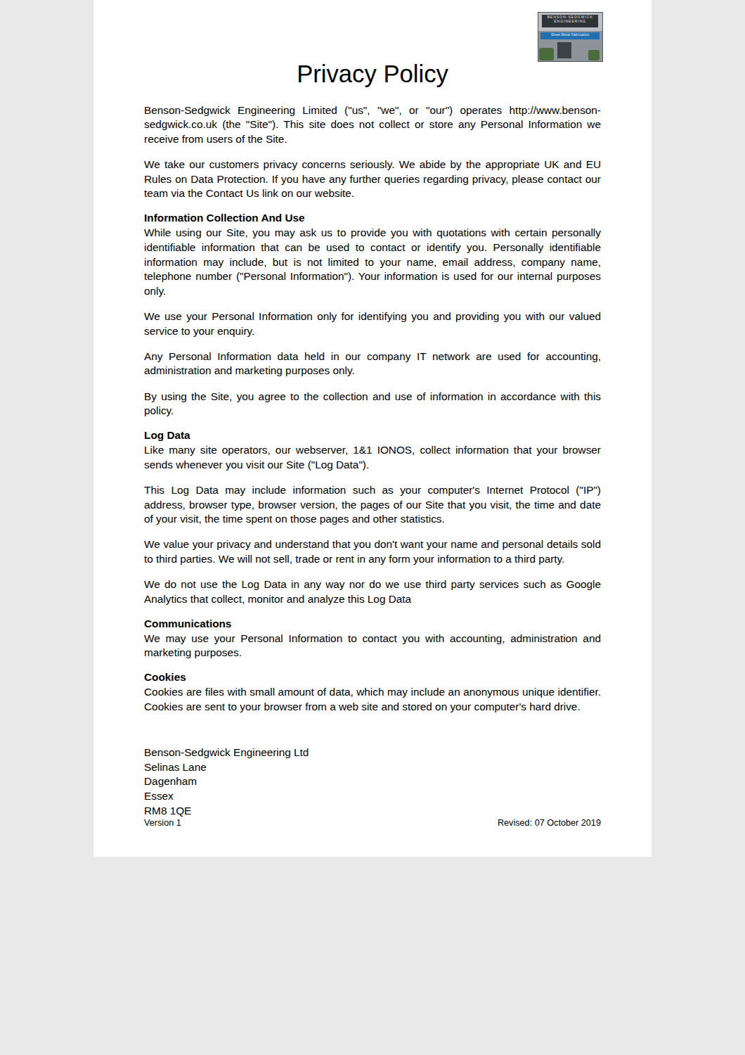BENSON-SEDGWICK
ENGINEERING
Sheet Metal Fabrication
Privacy Policy
Benson-Sedgwick Engineering Limited ("us", "we", or "our") operates http://www.benson-sedgwick.co.uk (the "Site"). This site does not collect or store any Personal Information we receive from users of the Site.
We take our customers privacy concerns seriously. We abide by the appropriate UK and EU Rules on Data Protection. If you have any further queries regarding privacy, please contact our team via the Contact Us link on our website.
Information Collection And Use
While using our Site, you may ask us to provide you with quotations with certain personally identifiable information that can be used to contact or identify you. Personally identifiable information may include, but is not limited to your name, email address, company name, telephone number ("Personal Information"). Your information is used for our internal purposes only.
We use your Personal Information only for identifying you and providing you with our valued service to your enquiry.
Any Personal Information data held in our company IT network are used for accounting, administration and marketing purposes only.
By using the Site, you agree to the collection and use of information in accordance with this policy.
Log Data
Like many site operators, our webserver, 1&1 IONOS, collect information that your browser sends whenever you visit our Site ("Log Data").
This Log Data may include information such as your computer's Internet Protocol ("IP") address, browser type, browser version, the pages of our Site that you visit, the time and date of your visit, the time spent on those pages and other statistics.
We value your privacy and understand that you don't want your name and personal details sold to third parties. We will not sell, trade or rent in any form your information to a third party.
We do not use the Log Data in any way nor do we use third party services such as Google Analytics that collect, monitor and analyze this Log Data
Communications
We may use your Personal Information to contact you with accounting, administration and marketing purposes.
Cookies
Cookies are files with small amount of data, which may include an anonymous unique identifier. Cookies are sent to your browser from a web site and stored on your computer's hard drive.
Benson-Sedgwick Engineering Ltd
Selinas Lane
Dagenham
Essex
RM8 1QE
Version 1 Revised: 07 October 2019